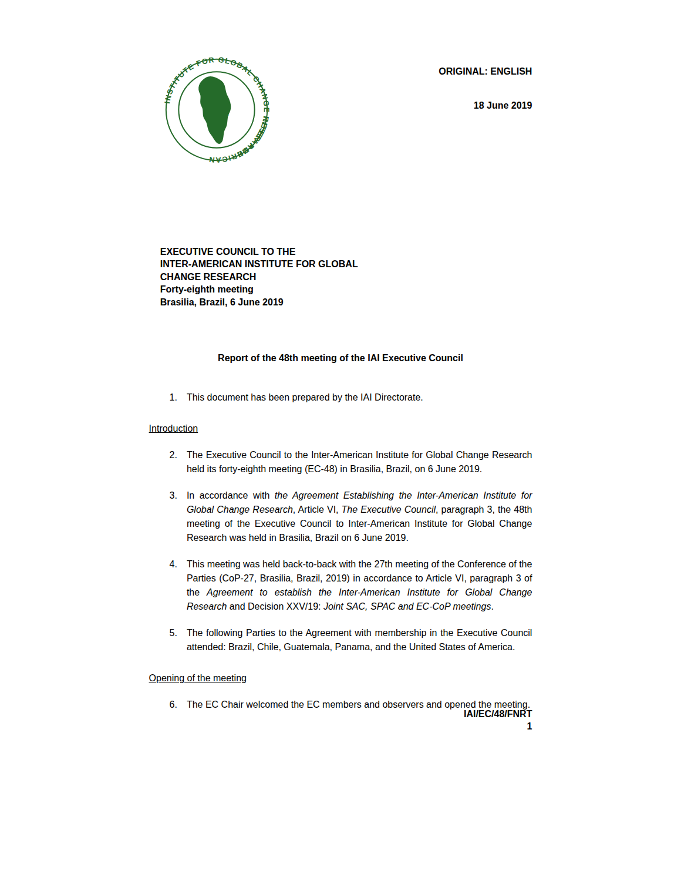ORIGINAL: ENGLISH
18 June 2019
EXECUTIVE COUNCIL TO THE
INTER-AMERICAN INSTITUTE FOR GLOBAL
CHANGE RESEARCH
Forty-eighth meeting
Brasilia, Brazil, 6 June 2019
Report of the 48th meeting of the IAI Executive Council
This document has been prepared by the IAI Directorate.
Introduction
The Executive Council to the Inter-American Institute for Global Change Research held its forty-eighth meeting (EC-48) in Brasilia, Brazil, on 6 June 2019.
In accordance with the Agreement Establishing the Inter-American Institute for Global Change Research, Article VI, The Executive Council, paragraph 3, the 48th meeting of the Executive Council to Inter-American Institute for Global Change Research was held in Brasilia, Brazil on 6 June 2019.
This meeting was held back-to-back with the 27th meeting of the Conference of the Parties (CoP-27, Brasilia, Brazil, 2019) in accordance to Article VI, paragraph 3 of the Agreement to establish the Inter-American Institute for Global Change Research and Decision XXV/19: Joint SAC, SPAC and EC-CoP meetings.
The following Parties to the Agreement with membership in the Executive Council attended: Brazil, Chile, Guatemala, Panama, and the United States of America.
Opening of the meeting
The EC Chair welcomed the EC members and observers and opened the meeting.
IAI/EC/48/FNRT
1